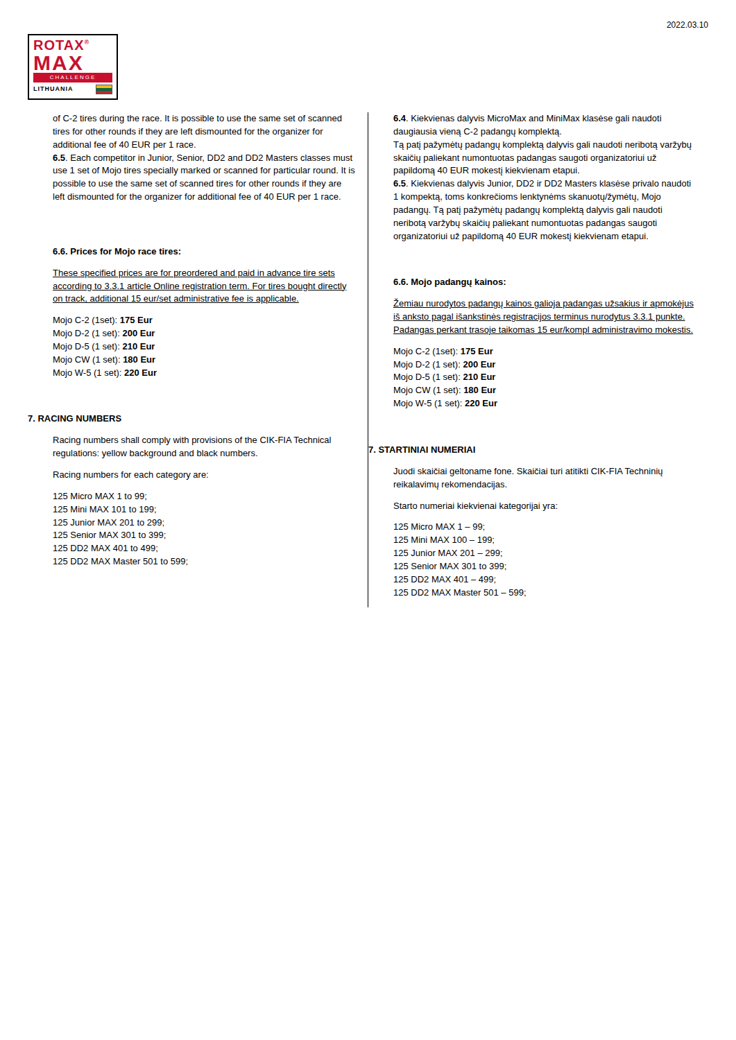2022.03.10
ROTAX®
MAX
CHALLENGE
LITHUANIA
| of C-2 tires during the race. It is possible to use the same set of scanned tires for other rounds if they are left dismounted for the organizer for additional fee of 40 EUR per 1 race. 6.5 . Each competitor in Junior, Senior, DD2 and DD2 Masters classes must use 1 set of Mojo tires specially marked or scanned for particular round. It is possible to use the same set of scanned tires for other rounds if they are left dismounted for the organizer for additional fee of 40 EUR per 1 race. 6.6. Prices for Mojo race tires: These specified prices are for preordered and paid in advance tire sets according to 3.3.1 article Online registration term. For tires bought directly on track, additional 15 eur/set administrative fee is applicable. Mojo C-2 (1set): 175 Eur Mojo D-2 (1 set): 200 Eur Mojo D-5 (1 set): 210 Eur Mojo CW (1 set): 180 Eur Mojo W-5 (1 set): 220 Eur 7. RACING NUMBERS Racing numbers shall comply with provisions of the CIK-FIA Technical regulations: yellow background and black numbers. Racing numbers for each category are: 125 Micro MAX 1 to 99; 125 Mini MAX 101 to 199; 125 Junior MAX 201 to 299; 125 Senior MAX 301 to 399; 125 DD2 MAX 401 to 499; 125 DD2 MAX Master 501 to 599; | 6.4 . Kiekvienas dalyvis MicroMax and MiniMax klasėse gali naudoti daugiausia vieną C-2 padangų komplektą. Tą patį pažymėtų padangų komplektą dalyvis gali naudoti neribotą varžybų skaičių paliekant numontuotas padangas saugoti organizatoriui už papildomą 40 EUR mokestį kiekvienam etapui. 6.5 . Kiekvienas dalyvis Junior, DD2 ir DD2 Masters klasėse privalo naudoti 1 kompektą, toms konkrečioms lenktynėms skanuotų/žymėtų, Mojo padangų. Tą patį pažymėtų padangų komplektą dalyvis gali naudoti neribotą varžybų skaičių paliekant numontuotas padangas saugoti organizatoriui už papildomą 40 EUR mokestį kiekvienam etapui. 6.6. Mojo padangų kainos: Žemiau nurodytos padangų kainos galioja padangas užsakius ir apmokėjus iš anksto pagal išankstinės registracijos terminus nurodytus 3.3.1 punkte. Padangas perkant trasoje taikomas 15 eur/kompl administravimo mokestis. Mojo C-2 (1set): 175 Eur Mojo D-2 (1 set): 200 Eur Mojo D-5 (1 set): 210 Eur Mojo CW (1 set): 180 Eur Mojo W-5 (1 set): 220 Eur 7. STARTINIAI NUMERIAI Juodi skaičiai geltoname fone. Skaičiai turi atitikti CIK-FIA Techninių reikalavimų rekomendacijas. Starto numeriai kiekvienai kategorijai yra: 125 Micro MAX 1 – 99; 125 Mini MAX 100 – 199; 125 Junior MAX 201 – 299; 125 Senior MAX 301 to 399; 125 DD2 MAX 401 – 499; 125 DD2 MAX Master 501 – 599; |